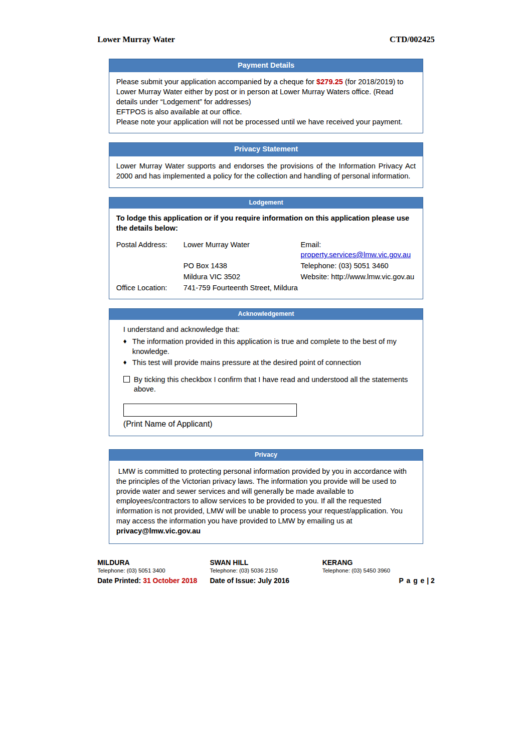Lower Murray Water CTD/002425
Payment Details
Please submit your application accompanied by a cheque for $279.25 (for 2018/2019) to Lower Murray Water either by post or in person at Lower Murray Waters office. (Read details under “Lodgement” for addresses)
EFTPOS is also available at our office.
Please note your application will not be processed until we have received your payment.
Privacy Statement
Lower Murray Water supports and endorses the provisions of the Information Privacy Act 2000 and has implemented a policy for the collection and handling of personal information.
Lodgement
To lodge this application or if you require information on this application please use the details below:
Postal Address:
Lower Murray Water
Email: property.services@lmw.vic.gov.au
PO Box 1438
Telephone: (03) 5051 3460
Mildura VIC 3502
Website: http://www.lmw.vic.gov.au
Office Location:
741-759 Fourteenth Street, Mildura
Acknowledgement
I understand and acknowledge that:
The information provided in this application is true and complete to the best of my knowledge.
This test will provide mains pressure at the desired point of connection
By ticking this checkbox I confirm that I have read and understood all the statements above.
(Print Name of Applicant)
Privacy
LMW is committed to protecting personal information provided by you in accordance with the principles of the Victorian privacy laws. The information you provide will be used to provide water and sewer services and will generally be made available to employees/contractors to allow services to be provided to you. If all the requested information is not provided, LMW will be unable to process your request/application. You may access the information you have provided to LMW by emailing us at privacy@lmw.vic.gov.au
MILDURA
SWAN HILL
KERANG
Telephone: (03) 5051 3400
Telephone: (03) 5036 2150
Telephone: (03) 5450 3960
Date Printed: 31 October 2018
Date of Issue: July 2016
P a g e | 2